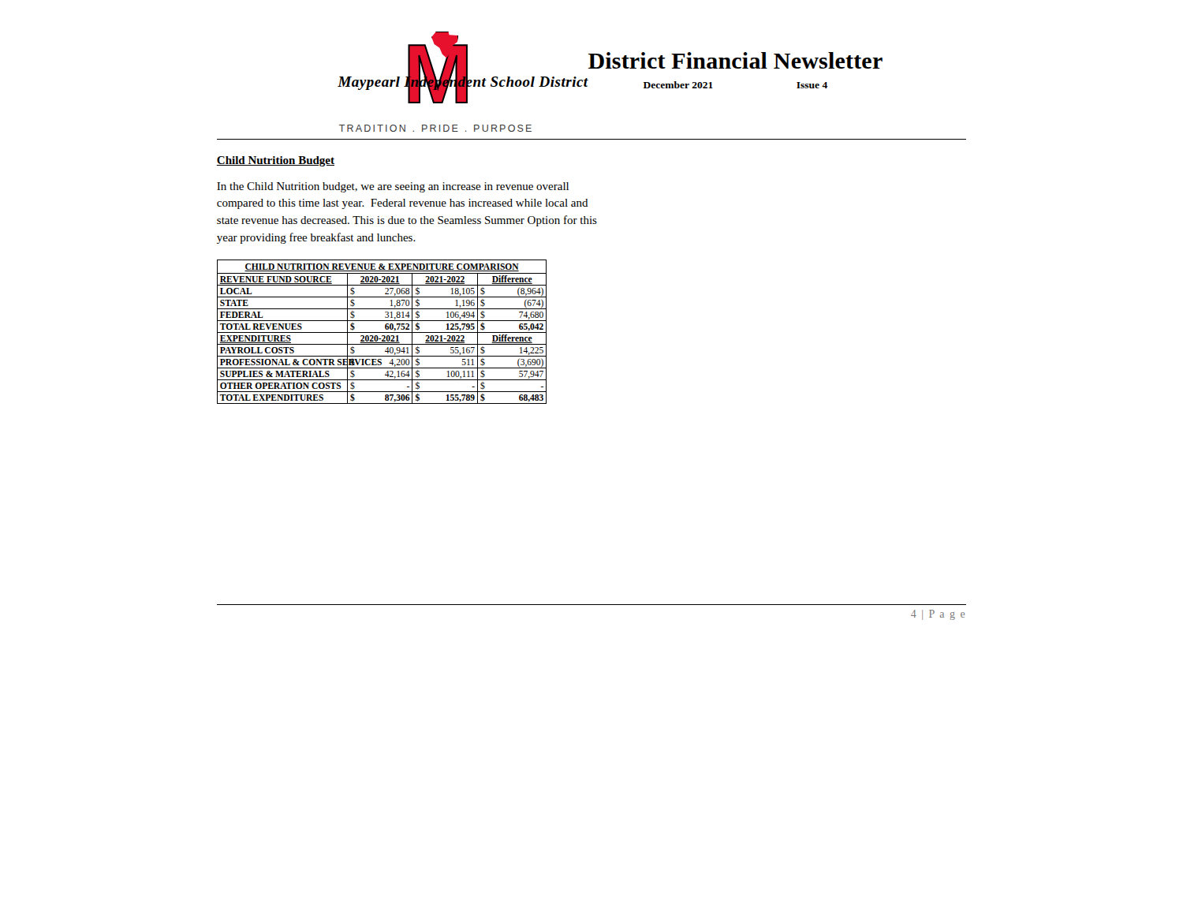M Maypearl Independent School District
TRADITION . PRIDE . PURPOSE
District Financial Newsletter
December 2021 Issue 4
Child Nutrition Budget
In the Child Nutrition budget, we are seeing an increase in revenue overall compared to this time last year. Federal revenue has increased while local and state revenue has decreased. This is due to the Seamless Summer Option for this year providing free breakfast and lunches.
| CHILD NUTRITION REVENUE & EXPENDITURE COMPARISON |
| REVENUE FUND SOURCE | 2020-2021 | 2021-2022 | Difference |
| LOCAL | $ 27,068 | $ 18,105 | $ (8,964) |
| STATE | $ 1,870 | $ 1,196 | $ (674) |
| FEDERAL | $ 31,814 | $ 106,494 | $ 74,680 |
| TOTAL REVENUES | $ 60,752 | $ 125,795 | $ 65,042 |
| EXPENDITURES | 2020-2021 | 2021-2022 | Difference |
| PAYROLL COSTS | $ 40,941 | $ 55,167 | $ 14,225 |
| PROFESSIONAL & CONTR SERVICES | $ 4,200 | $ 511 | $ (3,690) |
| SUPPLIES & MATERIALS | $ 42,164 | $ 100,111 | $ 57,947 |
| OTHER OPERATION COSTS | $ - | $ - | $ - |
| TOTAL EXPENDITURES | $ 87,306 | $ 155,789 | $ 68,483 |
4 | P a g e